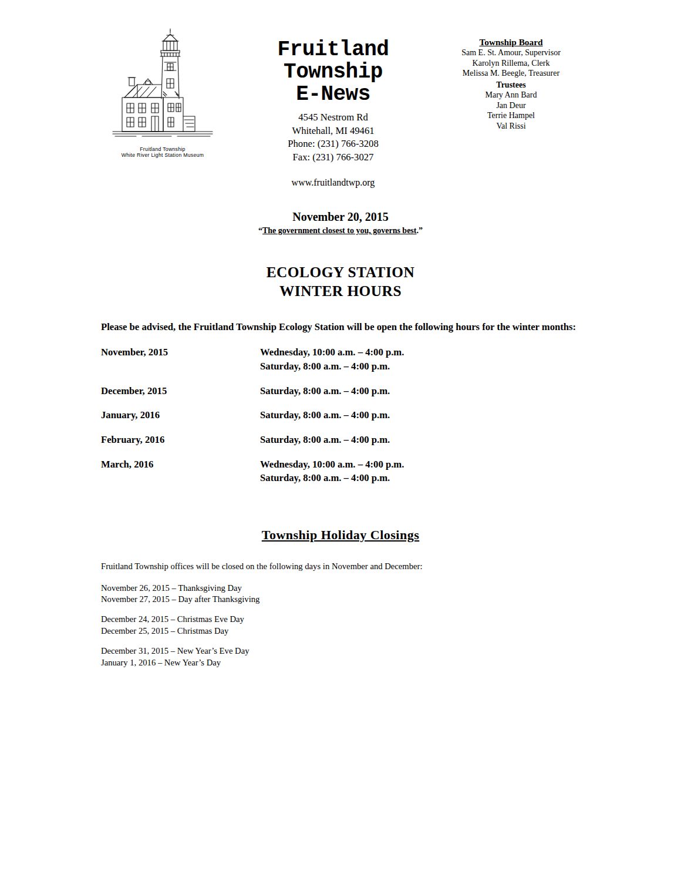Fruitland Township
White River Light Station Museum
Fruitland Township
E-News
4545 Nestrom Rd
Whitehall, MI 49461
Phone: (231) 766-3208
Fax: (231) 766-3027
www.fruitlandtwp.org
Township Board
Sam E. St. Amour, Supervisor
Karolyn Rillema, Clerk
Melissa M. Beegle, Treasurer
Trustees
Mary Ann Bard
Jan Deur
Terrie Hampel
Val Rissi
November 20, 2015
“The government closest to you, governs best.”
ECOLOGY STATION
WINTER HOURS
Please be advised, the Fruitland Township Ecology Station will be open the following hours for the winter months:
| November, 2015 | Wednesday, 10:00 a.m. – 4:00 p.m. Saturday, 8:00 a.m. – 4:00 p.m. |
| December, 2015 | Saturday, 8:00 a.m. – 4:00 p.m. |
| January, 2016 | Saturday, 8:00 a.m. – 4:00 p.m. |
| February, 2016 | Saturday, 8:00 a.m. – 4:00 p.m. |
| March, 2016 | Wednesday, 10:00 a.m. – 4:00 p.m. Saturday, 8:00 a.m. – 4:00 p.m. |
Township Holiday Closings
Fruitland Township offices will be closed on the following days in November and December:
November 26, 2015 – Thanksgiving Day
November 27, 2015 – Day after Thanksgiving
December 24, 2015 – Christmas Eve Day
December 25, 2015 – Christmas Day
December 31, 2015 – New Year’s Eve Day
January 1, 2016 – New Year’s Day